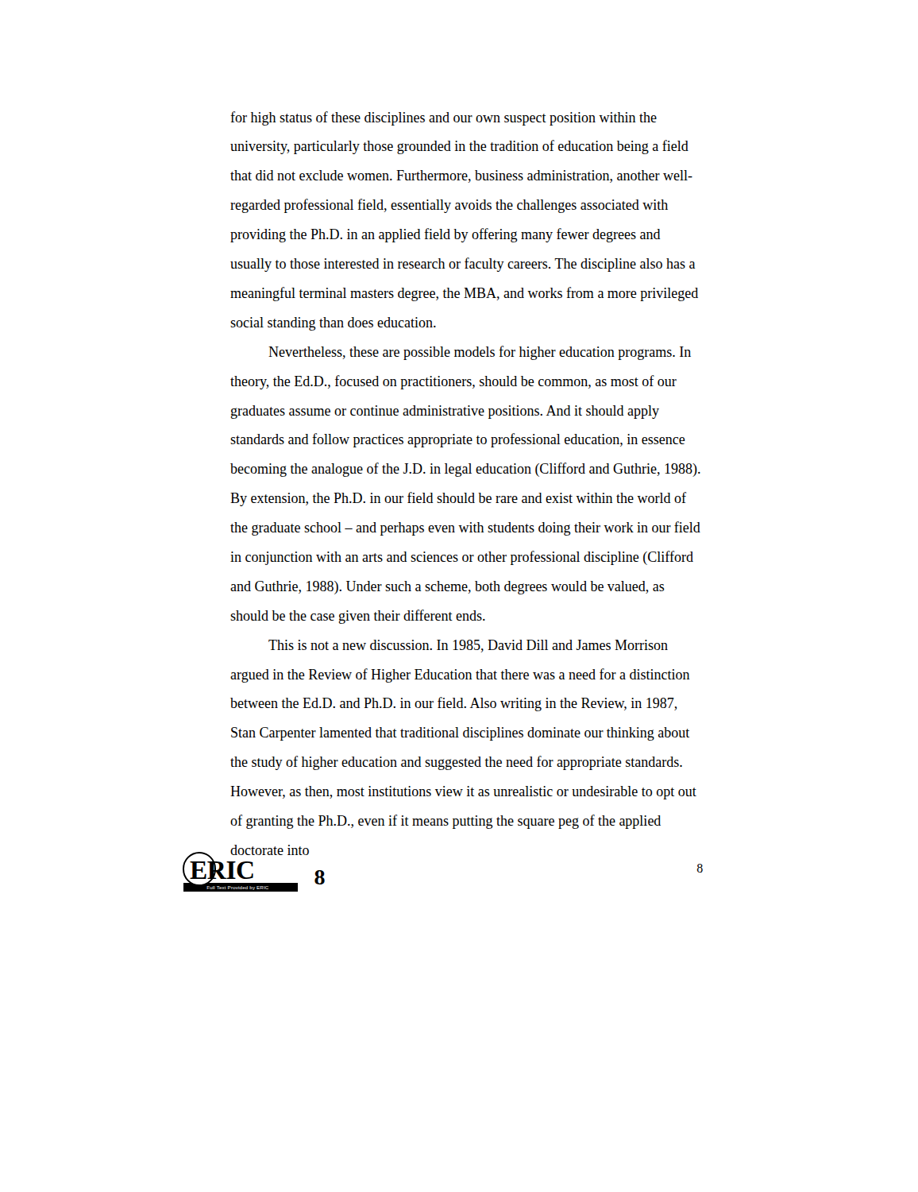for high status of these disciplines and our own suspect position within the university, particularly those grounded in the tradition of education being a field that did not exclude women. Furthermore, business administration, another well-regarded professional field, essentially avoids the challenges associated with providing the Ph.D. in an applied field by offering many fewer degrees and usually to those interested in research or faculty careers. The discipline also has a meaningful terminal masters degree, the MBA, and works from a more privileged social standing than does education.
Nevertheless, these are possible models for higher education programs. In theory, the Ed.D., focused on practitioners, should be common, as most of our graduates assume or continue administrative positions. And it should apply standards and follow practices appropriate to professional education, in essence becoming the analogue of the J.D. in legal education (Clifford and Guthrie, 1988). By extension, the Ph.D. in our field should be rare and exist within the world of the graduate school – and perhaps even with students doing their work in our field in conjunction with an arts and sciences or other professional discipline (Clifford and Guthrie, 1988). Under such a scheme, both degrees would be valued, as should be the case given their different ends.
This is not a new discussion. In 1985, David Dill and James Morrison argued in the Review of Higher Education that there was a need for a distinction between the Ed.D. and Ph.D. in our field. Also writing in the Review, in 1987, Stan Carpenter lamented that traditional disciplines dominate our thinking about the study of higher education and suggested the need for appropriate standards. However, as then, most institutions view it as unrealistic or undesirable to opt out of granting the Ph.D., even if it means putting the square peg of the applied doctorate into
8
8
ERIC
Full Text Provided by ERIC